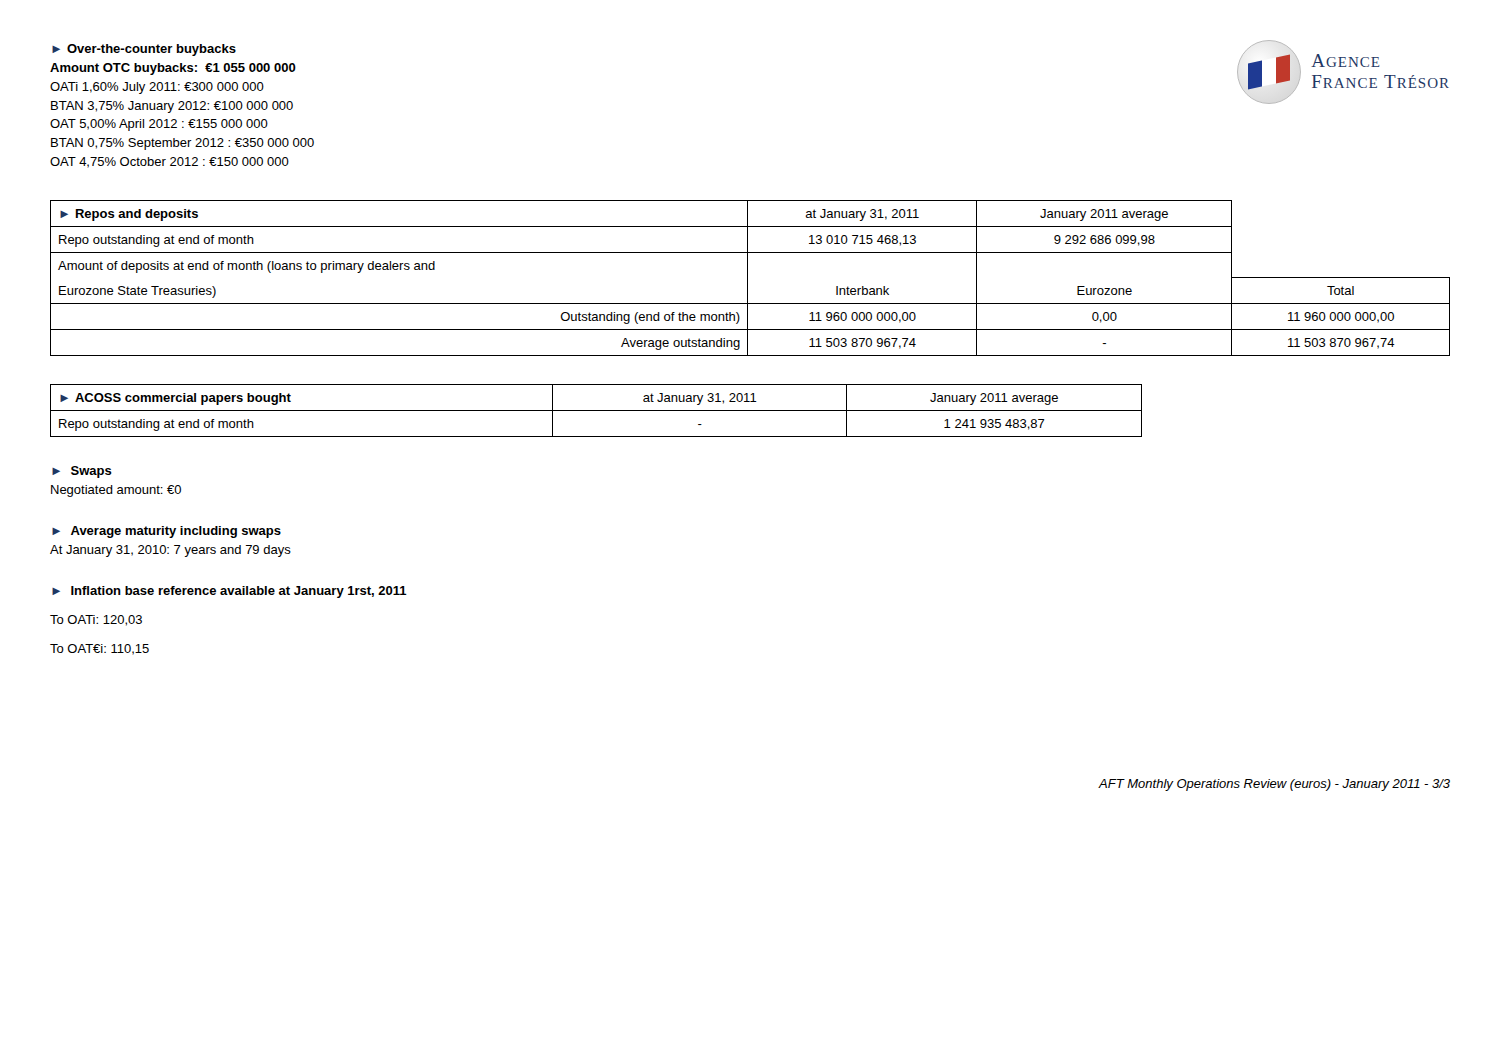►Over-the-counter buybacks
Amount OTC buybacks: €1 055 000 000
OATi 1,60% July 2011: €300 000 000
BTAN 3,75% January 2012: €100 000 000
OAT 5,00% April 2012 : €155 000 000
BTAN 0,75% September 2012 : €350 000 000
OAT 4,75% October 2012 : €150 000 000
AGENCE
FRANCE TRÉSOR
| ► Repos and deposits | at January 31, 2011 | January 2011 average | |
| Repo outstanding at end of month | 13 010 715 468,13 | 9 292 686 099,98 | |
| Amount of deposits at end of month (loans to primary dealers and | | | |
| Eurozone State Treasuries) | Interbank | Eurozone | Total |
| Outstanding (end of the month) | 11 960 000 000,00 | 0,00 | 11 960 000 000,00 |
| Average outstanding | 11 503 870 967,74 | - | 11 503 870 967,74 |
| ► ACOSS commercial papers bought | at January 31, 2011 | January 2011 average |
| Repo outstanding at end of month | - | 1 241 935 483,87 |
► Swaps
Negotiated amount: €0
► Average maturity including swaps
At January 31, 2010: 7 years and 79 days
► Inflation base reference available at January 1rst, 2011
To OATi: 120,03
To OAT€i: 110,15
AFT Monthly Operations Review (euros) - January 2011 - 3/3